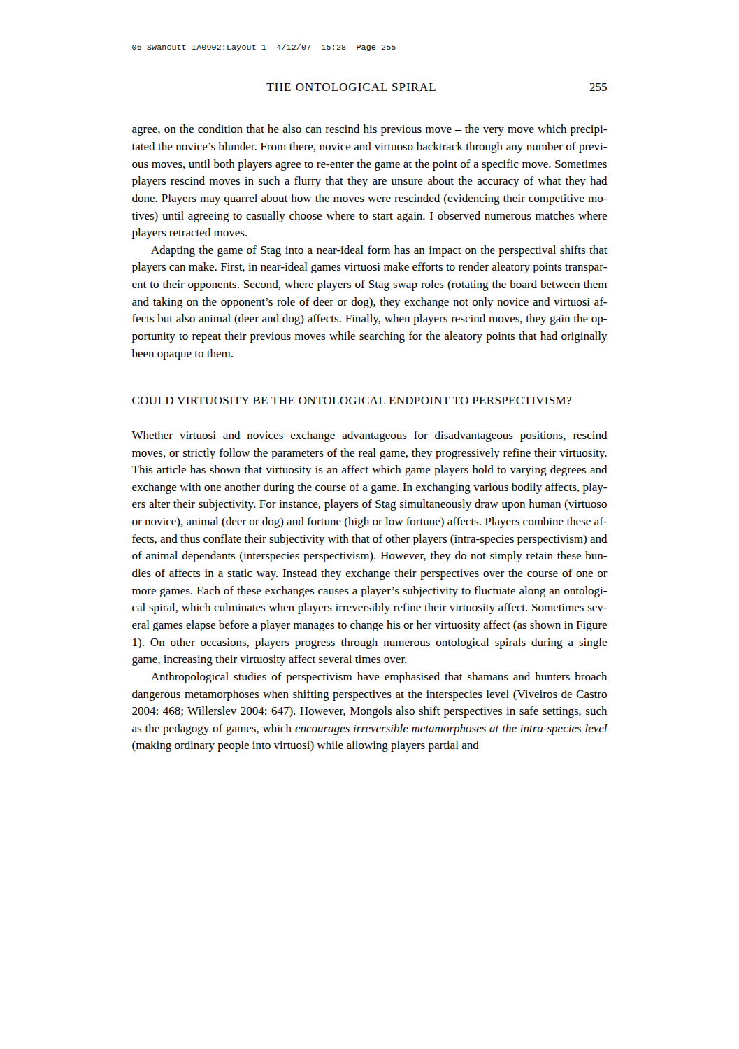06 Swancutt IA0902:Layout 1 4/12/07 15:28 Page 255
The Ontological Spiral 255
agree, on the condition that he also can rescind his previous move – the very move which precipitated the novice’s blunder. From there, novice and virtuoso backtrack through any number of previous moves, until both players agree to re-enter the game at the point of a specific move. Sometimes players rescind moves in such a flurry that they are unsure about the accuracy of what they had done. Players may quarrel about how the moves were rescinded (evidencing their competitive motives) until agreeing to casually choose where to start again. I observed numerous matches where players retracted moves.
Adapting the game of Stag into a near-ideal form has an impact on the perspectival shifts that players can make. First, in near-ideal games virtuosi make efforts to render aleatory points transparent to their opponents. Second, where players of Stag swap roles (rotating the board between them and taking on the opponent’s role of deer or dog), they exchange not only novice and virtuosi affects but also animal (deer and dog) affects. Finally, when players rescind moves, they gain the opportunity to repeat their previous moves while searching for the aleatory points that had originally been opaque to them.
Could virtuosity be the ontological endpoint to perspectivism?
Whether virtuosi and novices exchange advantageous for disadvantageous positions, rescind moves, or strictly follow the parameters of the real game, they progressively refine their virtuosity. This article has shown that virtuosity is an affect which game players hold to varying degrees and exchange with one another during the course of a game. In exchanging various bodily affects, players alter their subjectivity. For instance, players of Stag simultaneously draw upon human (virtuoso or novice), animal (deer or dog) and fortune (high or low fortune) affects. Players combine these affects, and thus conflate their subjectivity with that of other players (intra-species perspectivism) and of animal dependants (interspecies perspectivism). However, they do not simply retain these bundles of affects in a static way. Instead they exchange their perspectives over the course of one or more games. Each of these exchanges causes a player’s subjectivity to fluctuate along an ontological spiral, which culminates when players irreversibly refine their virtuosity affect. Sometimes several games elapse before a player manages to change his or her virtuosity affect (as shown in Figure 1). On other occasions, players progress through numerous ontological spirals during a single game, increasing their virtuosity affect several times over.
Anthropological studies of perspectivism have emphasised that shamans and hunters broach dangerous metamorphoses when shifting perspectives at the interspecies level (Viveiros de Castro 2004: 468; Willerslev 2004: 647). However, Mongols also shift perspectives in safe settings, such as the pedagogy of games, which encourages irreversible metamorphoses at the intra-species level (making ordinary people into virtuosi) while allowing players partial and